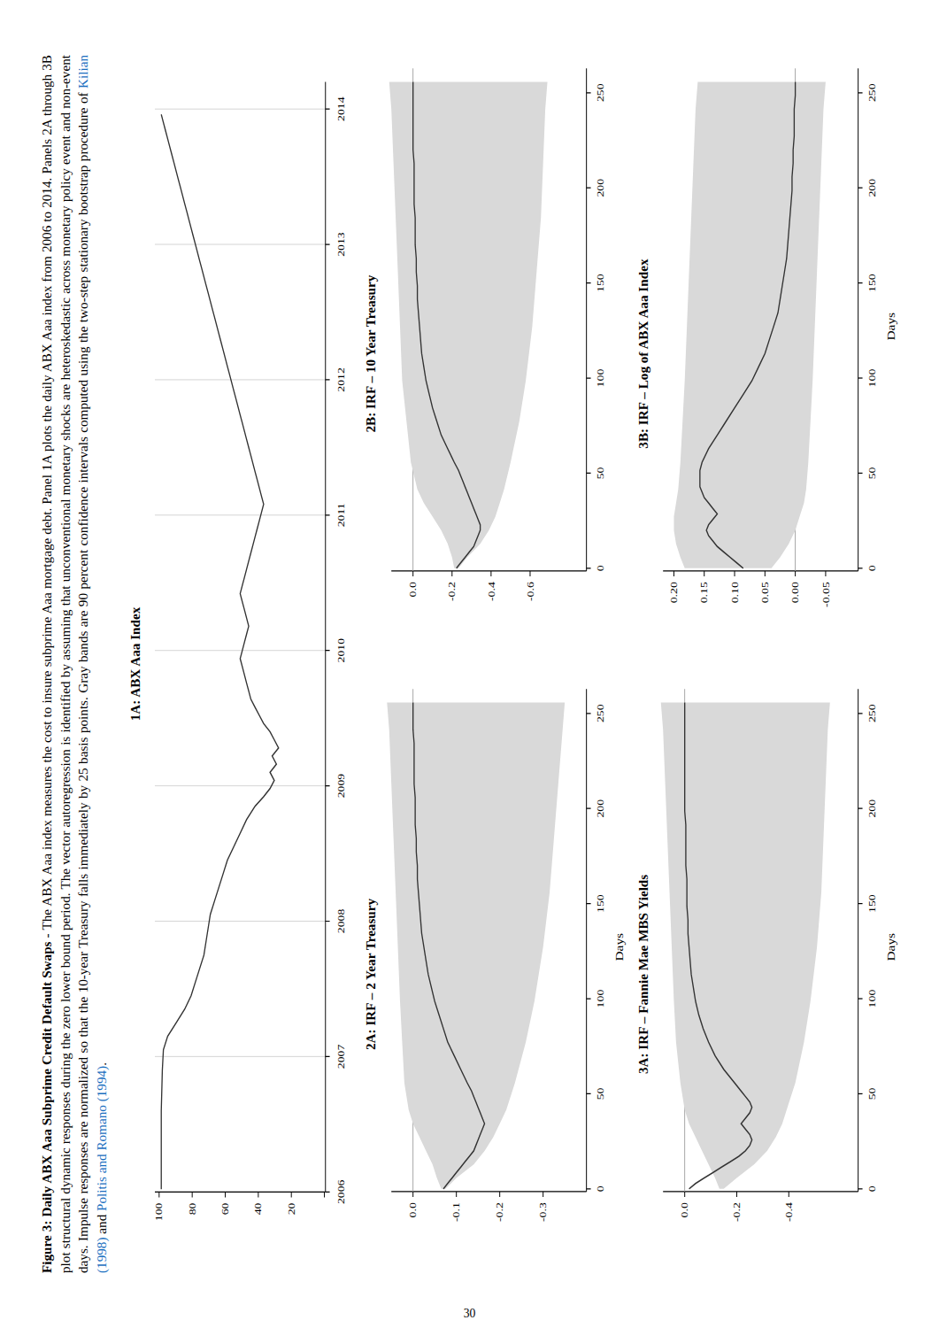Figure 3: Daily ABX Aaa Subprime Credit Default Swaps - The ABX Aaa index measures the cost to insure subprime Aaa mortgage debt. Panel 1A plots the daily ABX Aaa index from 2006 to 2014. Panels 2A through 3B plot structural dynamic responses during the zero lower bound period. The vector autoregression is identified by assuming that unconventional monetary shocks are heteroskedastic across monetary policy event and non-event days. Impulse responses are normalized so that the 10-year Treasury falls immediately by 25 basis points. Gray bands are 90 percent confidence intervals computed using the two-step stationary bootstrap procedure of Kilian (1998) and Politis and Romano (1994).
1A: ABX Aaa Index
100 80 60 40 20 2006 2007 2008 2009 2010 2011 2012 2013 2014
2A: IRF – 2 Year Treasury
0.0 -0.1 -0.2 -0.3 0 50 100 150 200 250 Days
2B: IRF – 10 Year Treasury
0.0 -0.2 -0.4 -0.6 0 50 100 150 200 250
3A: IRF – Fannie Mae MBS Yields
0.0 -0.2 -0.4 0 50 100 150 200 250 Days
3B: IRF – Log of ABX Aaa Index
0.20 0.15 0.10 0.05 0.00 -0.05 0 50 100 150 200 250 Days
30